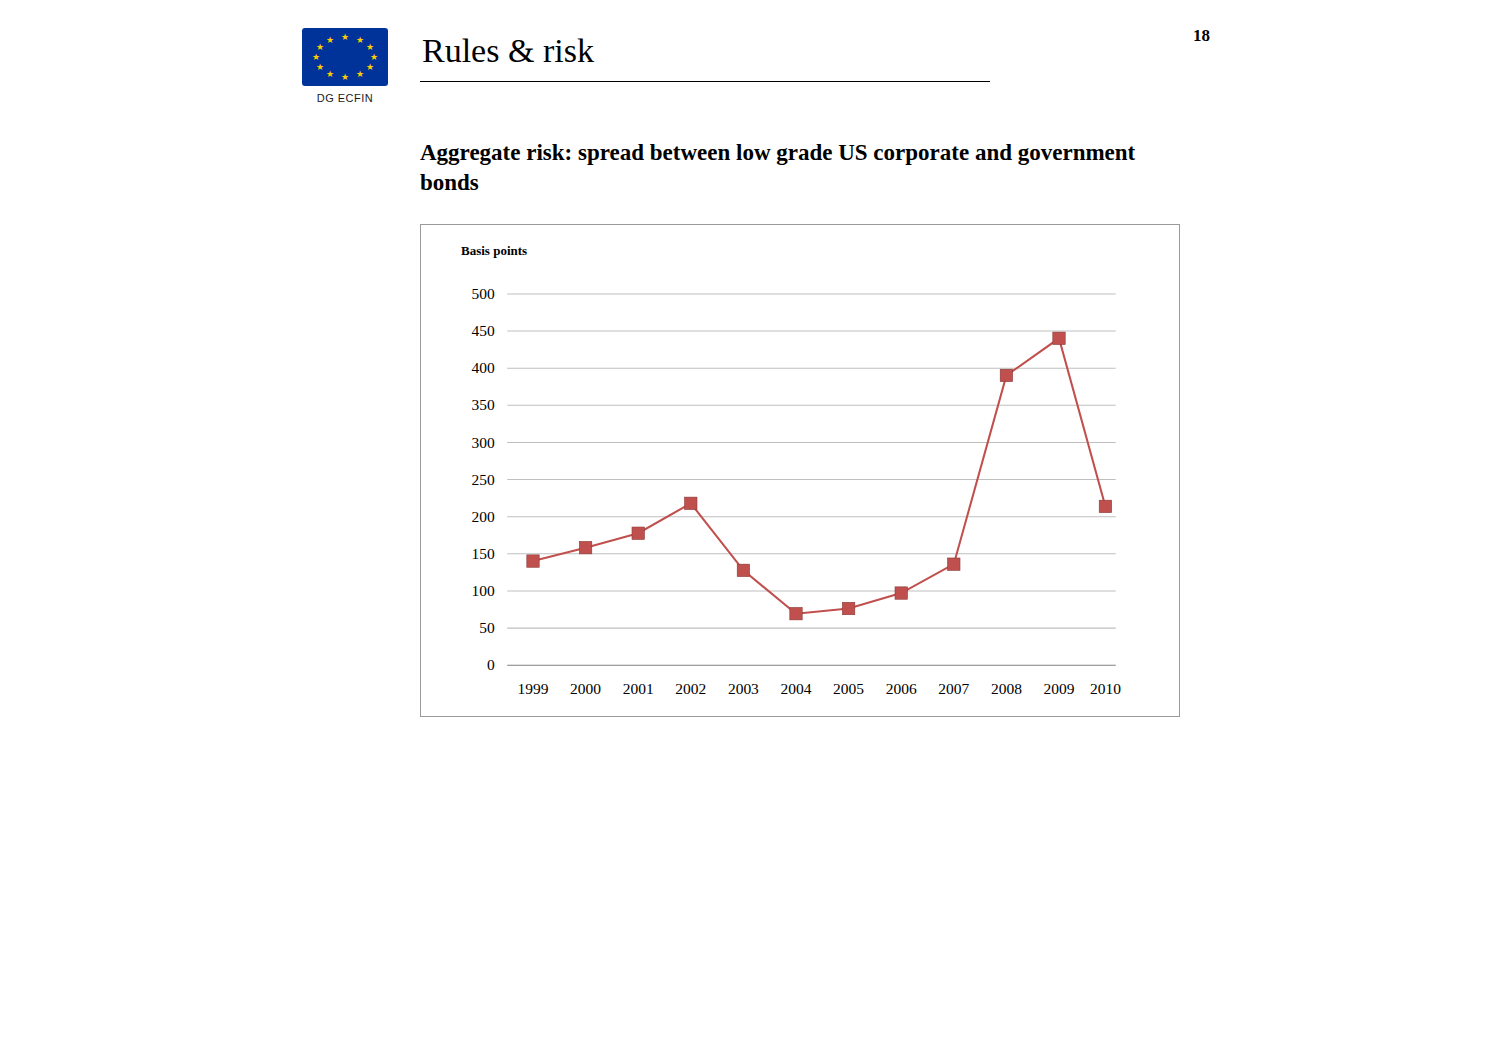18
★ ★ ★ ★ ★ ★ ★ ★ ★ ★ ★ ★
DG ECFIN
Rules & risk
Aggregate risk: spread between low grade US corporate and government bonds
Basis points
0 50 100 150 200 250 300 350 400 450 500 1999 2000 2001 2002 2003 2004 2005 2006 2007 2008 2009 2010